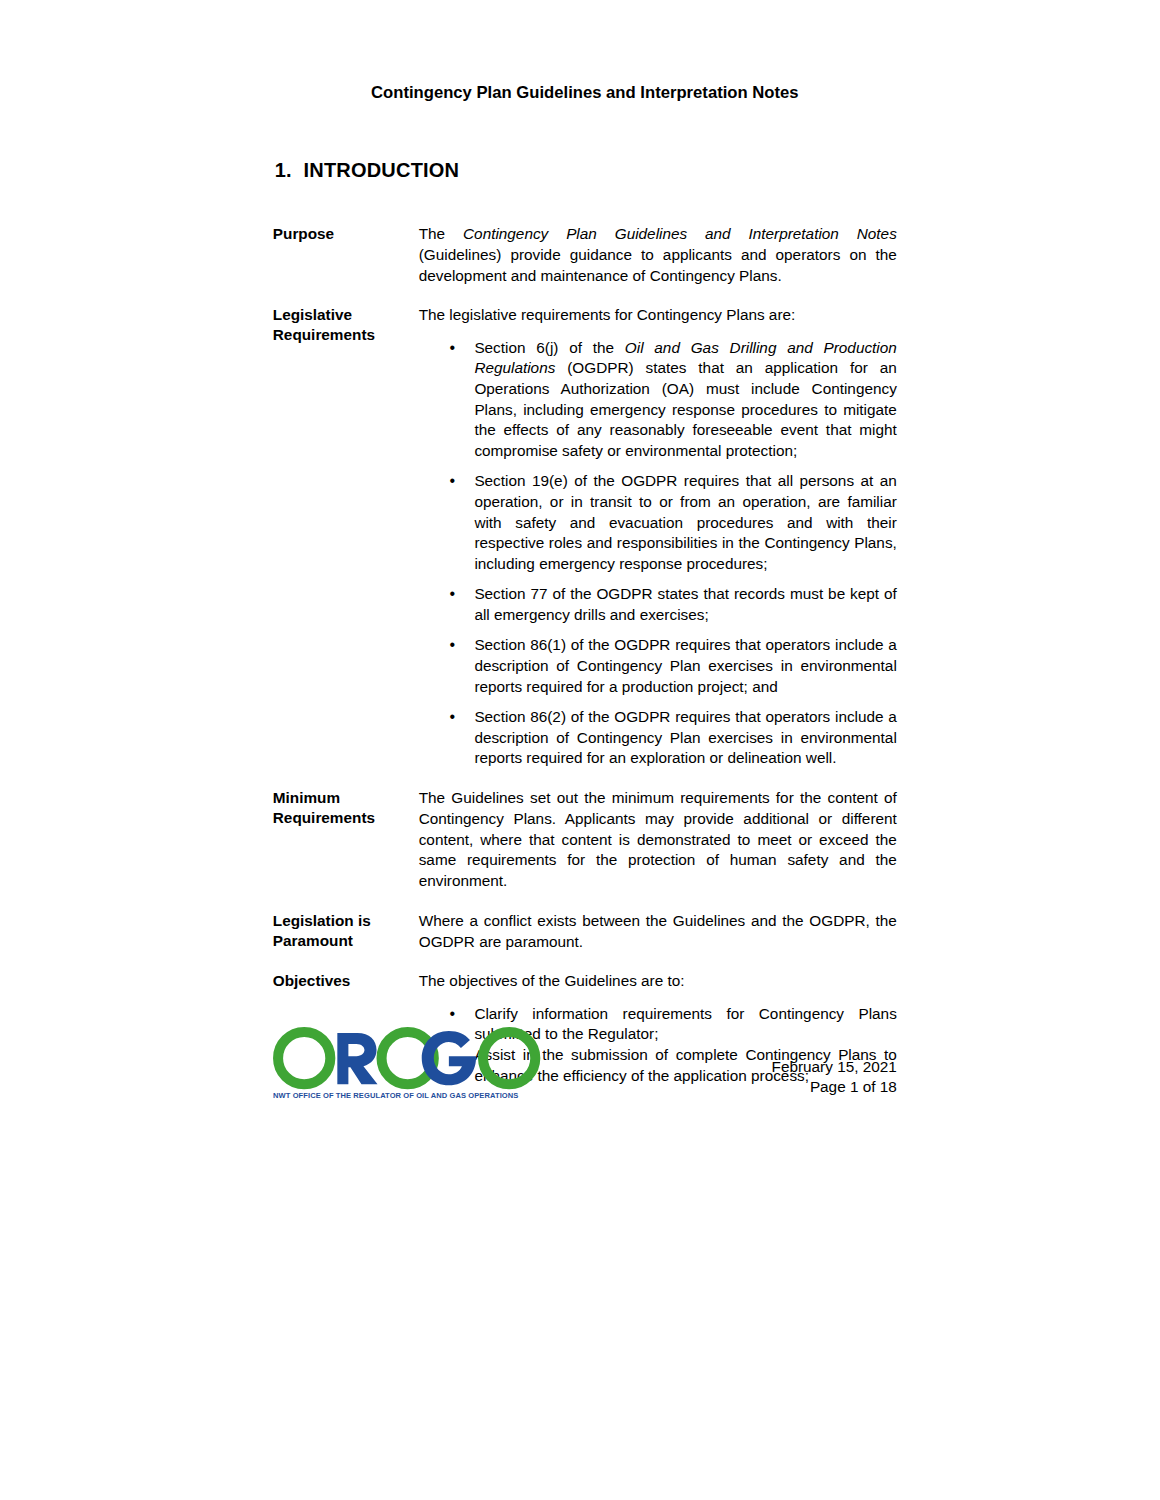Contingency Plan Guidelines and Interpretation Notes
1. INTRODUCTION
| Purpose | The Contingency Plan Guidelines and Interpretation Notes (Guidelines) provide guidance to applicants and operators on the development and maintenance of Contingency Plans. |
| Legislative Requirements | The legislative requirements for Contingency Plans are: Section 6(j) of the Oil and Gas Drilling and Production Regulations (OGDPR) states that an application for an Operations Authorization (OA) must include Contingency Plans, including emergency response procedures to mitigate the effects of any reasonably foreseeable event that might compromise safety or environmental protection; Section 19(e) of the OGDPR requires that all persons at an operation, or in transit to or from an operation, are familiar with safety and evacuation procedures and with their respective roles and responsibilities in the Contingency Plans, including emergency response procedures; Section 77 of the OGDPR states that records must be kept of all emergency drills and exercises; Section 86(1) of the OGDPR requires that operators include a description of Contingency Plan exercises in environmental reports required for a production project; and Section 86(2) of the OGDPR requires that operators include a description of Contingency Plan exercises in environmental reports required for an exploration or delineation well. |
| Minimum Requirements | The Guidelines set out the minimum requirements for the content of Contingency Plans. Applicants may provide additional or different content, where that content is demonstrated to meet or exceed the same requirements for the protection of human safety and the environment. |
| Legislation is Paramount | Where a conflict exists between the Guidelines and the OGDPR, the OGDPR are paramount. |
| Objectives | The objectives of the Guidelines are to: Clarify information requirements for Contingency Plans submitted to the Regulator; Assist in the submission of complete Contingency Plans to enhance the efficiency of the application process; |
NWT OFFICE OF THE REGULATOR OF OIL AND GAS OPERATIONS
February 15, 2021
Page 1 of 18